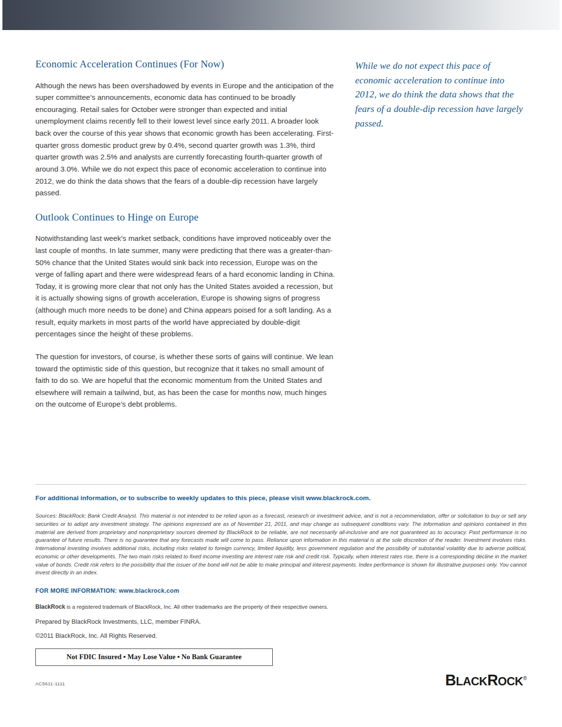Economic Acceleration Continues (For Now)
Although the news has been overshadowed by events in Europe and the anticipation of the super committee’s announcements, economic data has continued to be broadly encouraging. Retail sales for October were stronger than expected and initial unemployment claims recently fell to their lowest level since early 2011. A broader look back over the course of this year shows that economic growth has been accelerating. First-quarter gross domestic product grew by 0.4%, second quarter growth was 1.3%, third quarter growth was 2.5% and analysts are currently forecasting fourth-quarter growth of around 3.0%. While we do not expect this pace of economic acceleration to continue into 2012, we do think the data shows that the fears of a double-dip recession have largely passed.
Outlook Continues to Hinge on Europe
Notwithstanding last week’s market setback, conditions have improved noticeably over the last couple of months. In late summer, many were predicting that there was a greater-than-50% chance that the United States would sink back into recession, Europe was on the verge of falling apart and there were widespread fears of a hard economic landing in China. Today, it is growing more clear that not only has the United States avoided a recession, but it is actually showing signs of growth acceleration, Europe is showing signs of progress (although much more needs to be done) and China appears poised for a soft landing. As a result, equity markets in most parts of the world have appreciated by double-digit percentages since the height of these problems.
The question for investors, of course, is whether these sorts of gains will continue. We lean toward the optimistic side of this question, but recognize that it takes no small amount of faith to do so. We are hopeful that the economic momentum from the United States and elsewhere will remain a tailwind, but, as has been the case for months now, much hinges on the outcome of Europe’s debt problems.
While we do not expect this pace of economic acceleration to continue into 2012, we do think the data shows that the fears of a double-dip recession have largely passed.
For additional information, or to subscribe to weekly updates to this piece, please visit www.blackrock.com.
Sources: BlackRock; Bank Credit Analyst. This material is not intended to be relied upon as a forecast, research or investment advice, and is not a recommendation, offer or solicitation to buy or sell any securities or to adopt any investment strategy. The opinions expressed are as of November 21, 2011, and may change as subsequent conditions vary. The information and opinions contained in this material are derived from proprietary and nonproprietary sources deemed by BlackRock to be reliable, are not necessarily all-inclusive and are not guaranteed as to accuracy. Past performance is no guarantee of future results. There is no guarantee that any forecasts made will come to pass. Reliance upon information in this material is at the sole discretion of the reader. Investment involves risks. International investing involves additional risks, including risks related to foreign currency, limited liquidity, less government regulation and the possibility of substantial volatility due to adverse political, economic or other developments. The two main risks related to fixed income investing are interest rate risk and credit risk. Typically, when interest rates rise, there is a corresponding decline in the market value of bonds. Credit risk refers to the possibility that the issuer of the bond will not be able to make principal and interest payments. Index performance is shown for illustrative purposes only. You cannot invest directly in an index.
FOR MORE INFORMATION: www.blackrock.com
BlackRock is a registered trademark of BlackRock, Inc. All other trademarks are the property of their respective owners.
Prepared by BlackRock Investments, LLC, member FINRA.
©2011 BlackRock, Inc. All Rights Reserved.
Not FDIC Insured ▪ May Lose Value ▪ No Bank Guarantee
AC5611-1111 BLACKROCK®